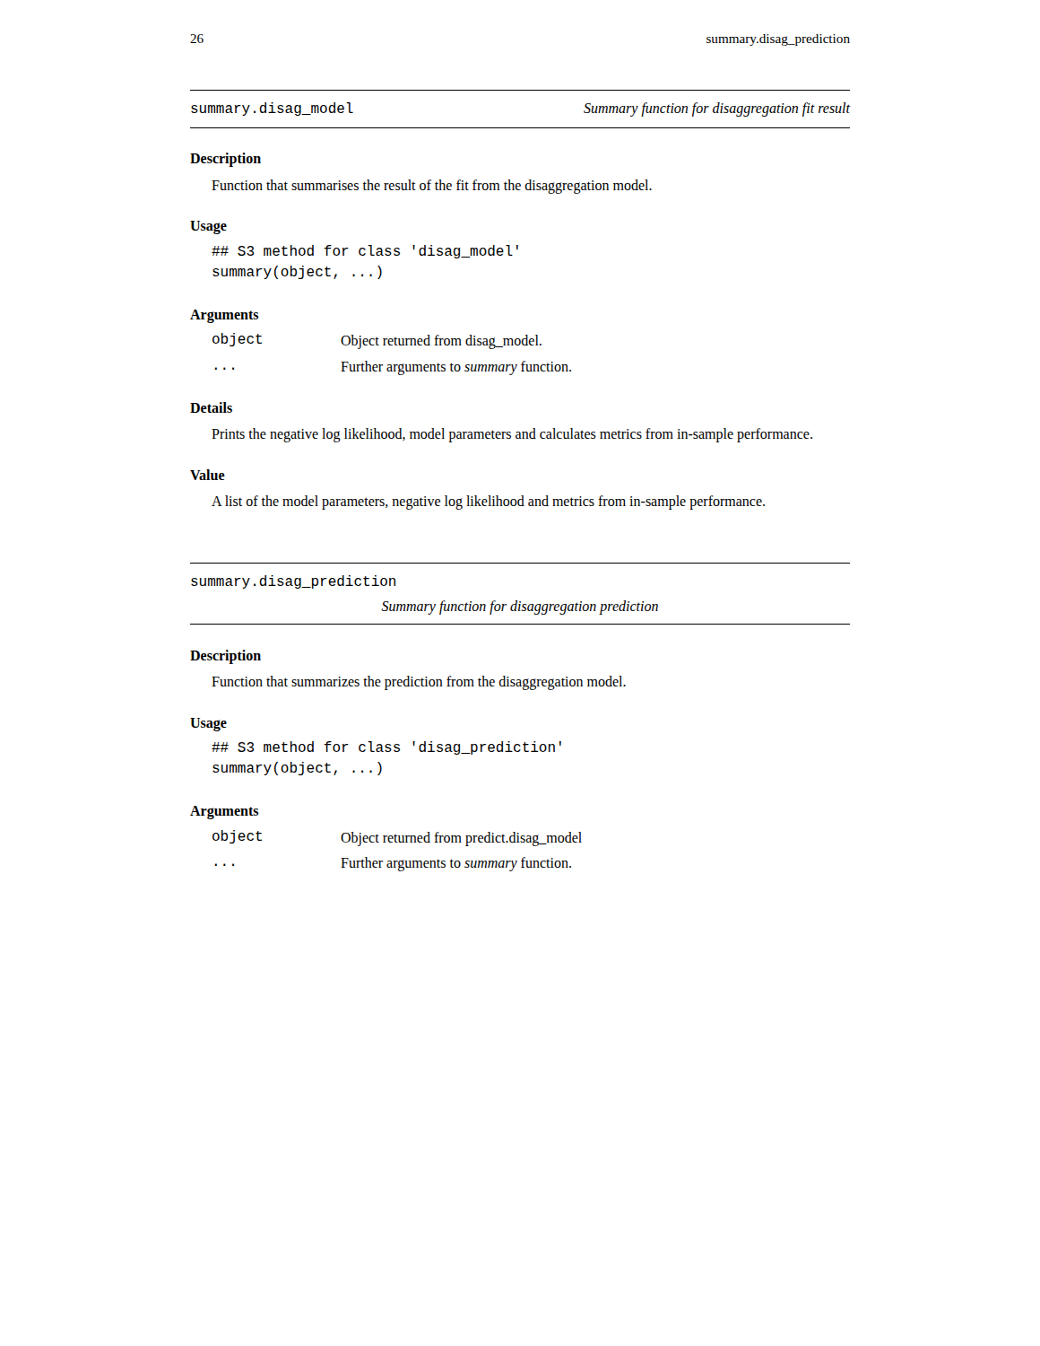26 summary.disag_prediction
summary.disag_model Summary function for disaggregation fit result
Description
Function that summarises the result of the fit from the disaggregation model.
Usage
## S3 method for class 'disag_model'
summary(object, ...)
Arguments
object
Object returned from disag_model.
...
Further arguments to summary function.
Details
Prints the negative log likelihood, model parameters and calculates metrics from in-sample performance.
Value
A list of the model parameters, negative log likelihood and metrics from in-sample performance.
summary.disag_prediction Summary function for disaggregation prediction
Description
Function that summarizes the prediction from the disaggregation model.
Usage
## S3 method for class 'disag_prediction'
summary(object, ...)
Arguments
object
Object returned from predict.disag_model
...
Further arguments to summary function.